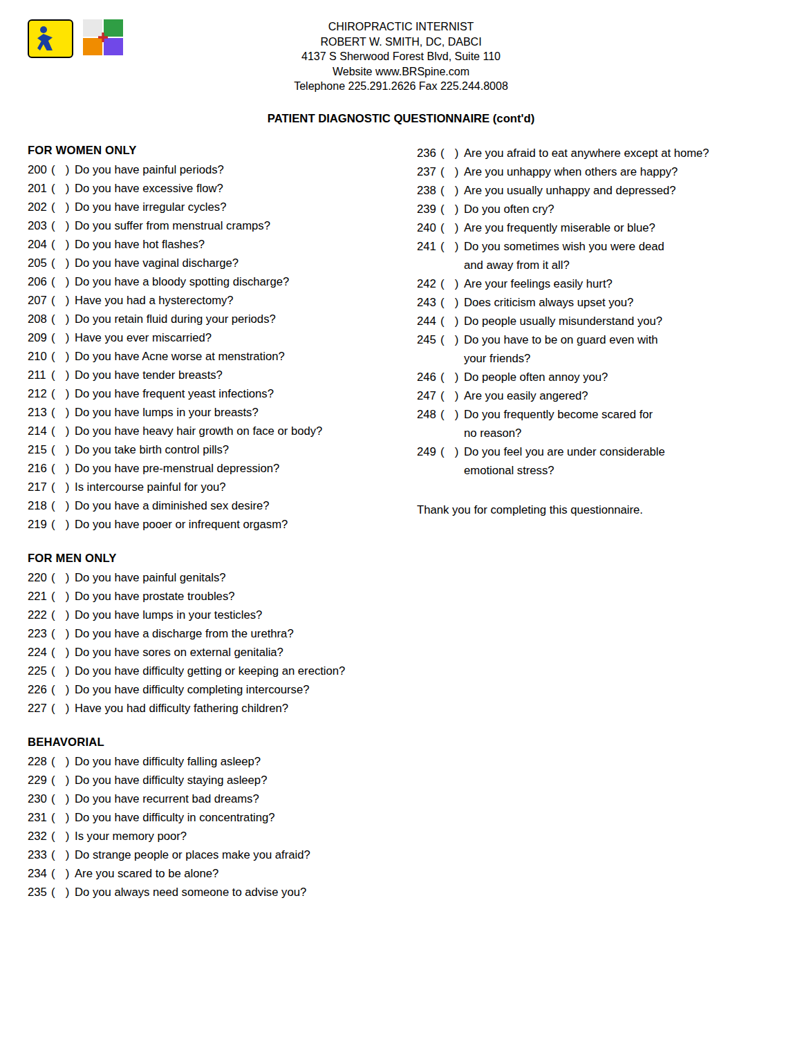CHIROPRACTIC INTERNIST
ROBERT W. SMITH, DC, DABCI
4137 S Sherwood Forest Blvd, Suite 110
Website www.BRSpine.com
Telephone 225.291.2626 Fax 225.244.8008
PATIENT DIAGNOSTIC QUESTIONNAIRE (cont'd)
FOR WOMEN ONLY
200( ) Do you have painful periods?
201( ) Do you have excessive flow?
202( ) Do you have irregular cycles?
203( ) Do you suffer from menstrual cramps?
204( ) Do you have hot flashes?
205( ) Do you have vaginal discharge?
206( ) Do you have a bloody spotting discharge?
207( ) Have you had a hysterectomy?
208( ) Do you retain fluid during your periods?
209( ) Have you ever miscarried?
210( ) Do you have Acne worse at menstration?
211( ) Do you have tender breasts?
212( ) Do you have frequent yeast infections?
213( ) Do you have lumps in your breasts?
214( ) Do you have heavy hair growth on face or body?
215( ) Do you take birth control pills?
216( ) Do you have pre-menstrual depression?
217( ) Is intercourse painful for you?
218( ) Do you have a diminished sex desire?
219( ) Do you have pooer or infrequent orgasm?
FOR MEN ONLY
220( ) Do you have painful genitals?
221( ) Do you have prostate troubles?
222( ) Do you have lumps in your testicles?
223( ) Do you have a discharge from the urethra?
224( ) Do you have sores on external genitalia?
225( ) Do you have difficulty getting or keeping an erection?
226( ) Do you have difficulty completing intercourse?
227( ) Have you had difficulty fathering children?
BEHAVORIAL
228( ) Do you have difficulty falling asleep?
229( ) Do you have difficulty staying asleep?
230( ) Do you have recurrent bad dreams?
231( ) Do you have difficulty in concentrating?
232( ) Is your memory poor?
233( ) Do strange people or places make you afraid?
234( ) Are you scared to be alone?
235( ) Do you always need someone to advise you?
236( ) Are you afraid to eat anywhere except at home?
237( ) Are you unhappy when others are happy?
238( ) Are you usually unhappy and depressed?
239( ) Do you often cry?
240( ) Are you frequently miserable or blue?
241( ) Do you sometimes wish you were deadand away from it all?
242( ) Are your feelings easily hurt?
243( ) Does criticism always upset you?
244( ) Do people usually misunderstand you?
245( ) Do you have to be on guard even withyour friends?
246( ) Do people often annoy you?
247( ) Are you easily angered?
248( ) Do you frequently become scared forno reason?
249( ) Do you feel you are under considerableemotional stress?
Thank you for completing this questionnaire.